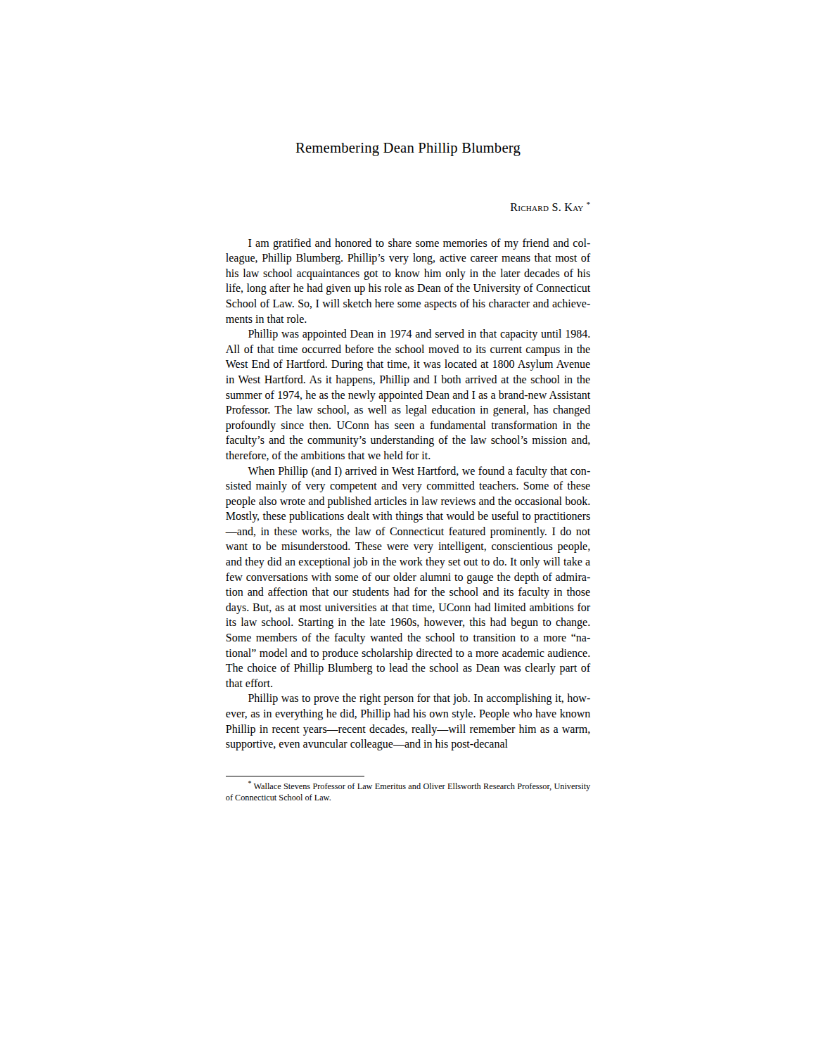Remembering Dean Phillip Blumberg
Richard S. Kay *
I am gratified and honored to share some memories of my friend and colleague, Phillip Blumberg. Phillip’s very long, active career means that most of his law school acquaintances got to know him only in the later decades of his life, long after he had given up his role as Dean of the University of Connecticut School of Law. So, I will sketch here some aspects of his character and achievements in that role.
Phillip was appointed Dean in 1974 and served in that capacity until 1984. All of that time occurred before the school moved to its current campus in the West End of Hartford. During that time, it was located at 1800 Asylum Avenue in West Hartford. As it happens, Phillip and I both arrived at the school in the summer of 1974, he as the newly appointed Dean and I as a brand-new Assistant Professor. The law school, as well as legal education in general, has changed profoundly since then. UConn has seen a fundamental transformation in the faculty’s and the community’s understanding of the law school’s mission and, therefore, of the ambitions that we held for it.
When Phillip (and I) arrived in West Hartford, we found a faculty that consisted mainly of very competent and very committed teachers. Some of these people also wrote and published articles in law reviews and the occasional book. Mostly, these publications dealt with things that would be useful to practitioners—and, in these works, the law of Connecticut featured prominently. I do not want to be misunderstood. These were very intelligent, conscientious people, and they did an exceptional job in the work they set out to do. It only will take a few conversations with some of our older alumni to gauge the depth of admiration and affection that our students had for the school and its faculty in those days. But, as at most universities at that time, UConn had limited ambitions for its law school. Starting in the late 1960s, however, this had begun to change. Some members of the faculty wanted the school to transition to a more “national” model and to produce scholarship directed to a more academic audience. The choice of Phillip Blumberg to lead the school as Dean was clearly part of that effort.
Phillip was to prove the right person for that job. In accomplishing it, however, as in everything he did, Phillip had his own style. People who have known Phillip in recent years—recent decades, really—will remember him as a warm, supportive, even avuncular colleague—and in his post-decanal
* Wallace Stevens Professor of Law Emeritus and Oliver Ellsworth Research Professor, University of Connecticut School of Law.